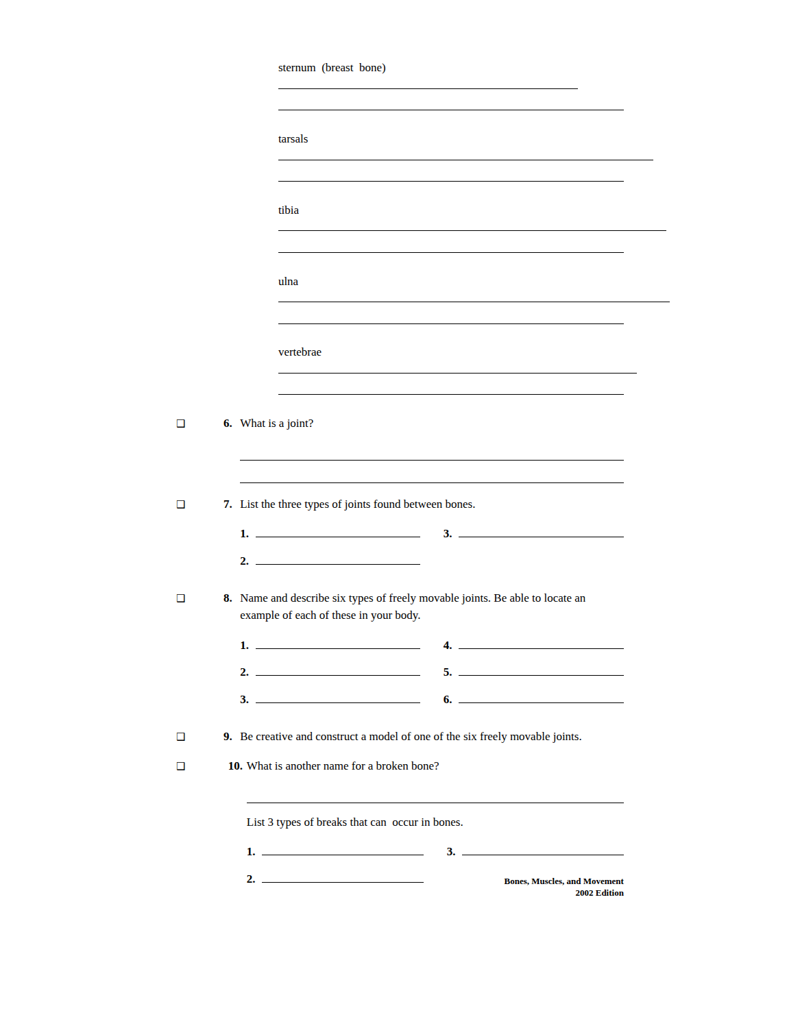sternum (breast bone)
tarsals
tibia
ulna
vertebrae
❑
6.
What is a joint?
❑
7.
List the three types of joints found between bones.
1.
3.
2.
❑
8.
Name and describe six types of freely movable joints. Be able to locate an example of each of these in your body.
1.
4.
2.
5.
3.
6.
❑
9.
Be creative and construct a model of one of the six freely movable joints.
❑
10.
What is another name for a broken bone?
List 3 types of breaks that can occur in bones.
1.
3.
2.
Bones, Muscles, and Movement
2002 Edition